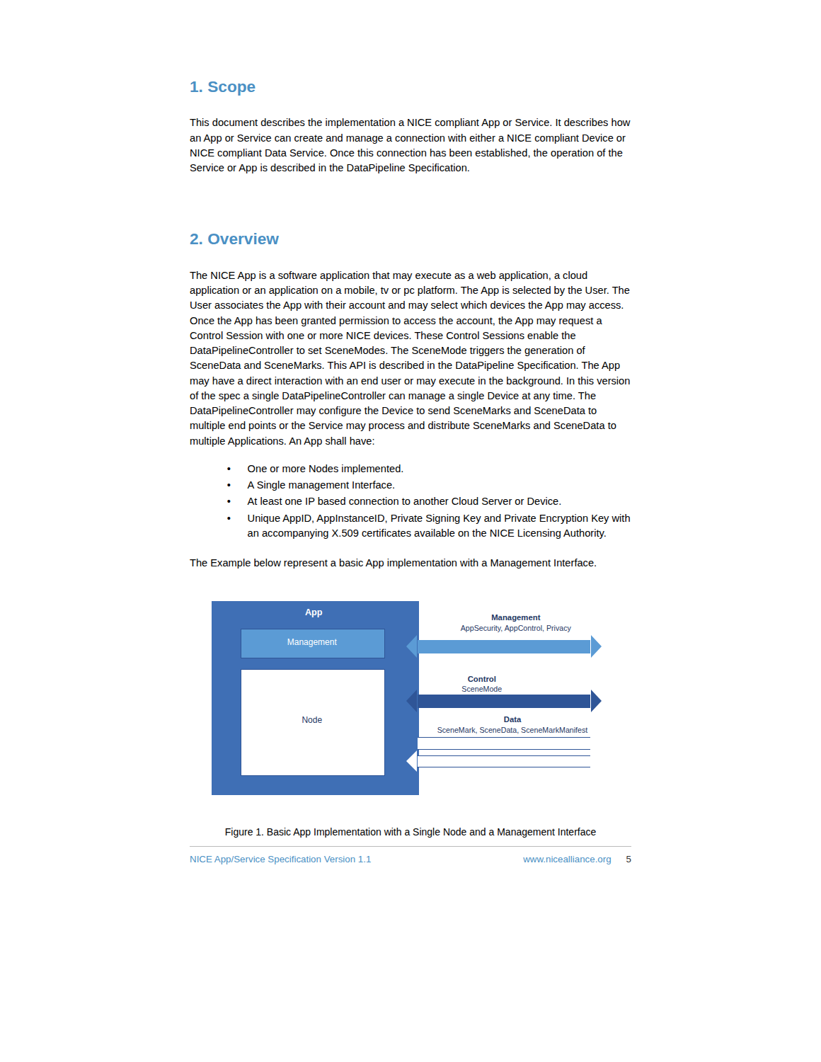1. Scope
This document describes the implementation a NICE compliant App or Service. It describes how an App or Service can create and manage a connection with either a NICE compliant Device or NICE compliant Data Service. Once this connection has been established, the operation of the Service or App is described in the DataPipeline Specification.
2. Overview
The NICE App is a software application that may execute as a web application, a cloud application or an application on a mobile, tv or pc platform. The App is selected by the User. The User associates the App with their account and may select which devices the App may access. Once the App has been granted permission to access the account, the App may request a Control Session with one or more NICE devices. These Control Sessions enable the DataPipelineController to set SceneModes. The SceneMode triggers the generation of SceneData and SceneMarks. This API is described in the DataPipeline Specification. The App may have a direct interaction with an end user or may execute in the background. In this version of the spec a single DataPipelineController can manage a single Device at any time. The DataPipelineController may configure the Device to send SceneMarks and SceneData to multiple end points or the Service may process and distribute SceneMarks and SceneData to multiple Applications. An App shall have:
One or more Nodes implemented.
A Single management Interface.
At least one IP based connection to another Cloud Server or Device.
Unique AppID, AppInstanceID, Private Signing Key and Private Encryption Key with an accompanying X.509 certificates available on the NICE Licensing Authority.
The Example below represent a basic App implementation with a Management Interface.
App
Management
Node
Management
AppSecurity, AppControl, Privacy
Control
SceneMode
Data
SceneMark, SceneData, SceneMarkManifest
Figure 1. Basic App Implementation with a Single Node and a Management Interface
NICE App/Service Specification Version 1.1 www.nicealliance.org 5